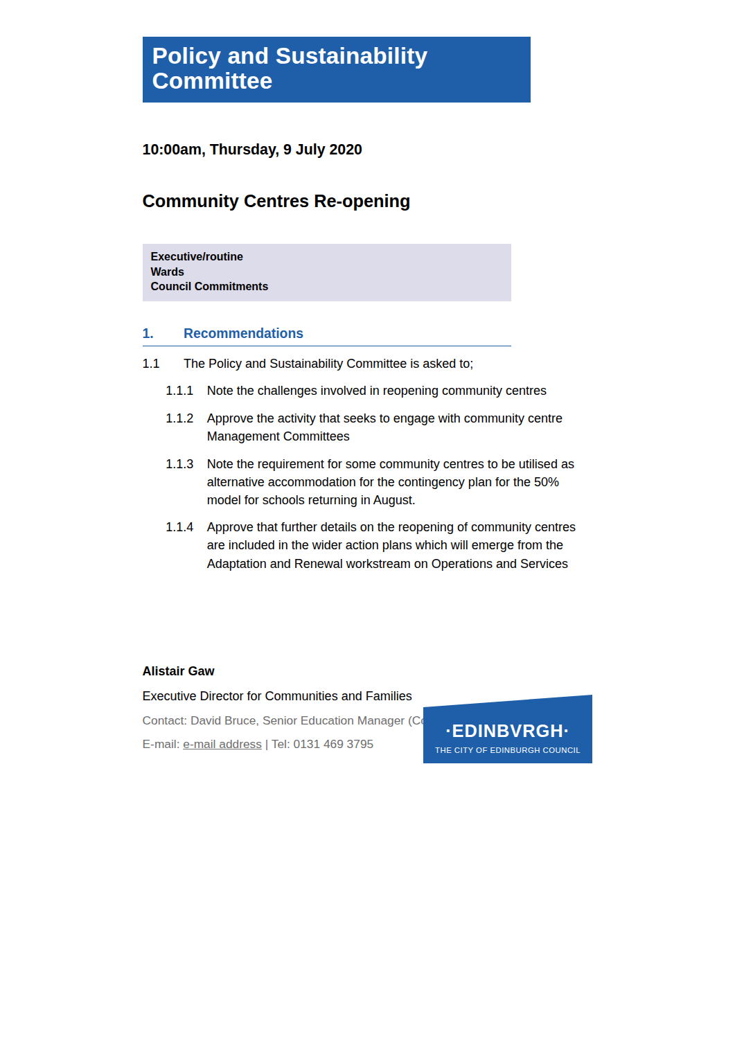Policy and Sustainability Committee
10:00am, Thursday, 9 July 2020
Community Centres Re-opening
Executive/routine
Wards
Council Commitments
1. Recommendations
1.1
The Policy and Sustainability Committee is asked to;
1.1.1
Note the challenges involved in reopening community centres
1.1.2
Approve the activity that seeks to engage with community centre Management Committees
1.1.3
Note the requirement for some community centres to be utilised as alternative accommodation for the contingency plan for the 50% model for schools returning in August.
1.1.4
Approve that further details on the reopening of community centres are included in the wider action plans which will emerge from the Adaptation and Renewal workstream on Operations and Services
Alistair Gaw
Executive Director for Communities and Families
Contact: David Bruce, Senior Education Manager (Community Services)
E-mail: e-mail address | Tel: 0131 469 3795
·EDINBVRGH·
THE CITY OF EDINBURGH COUNCIL